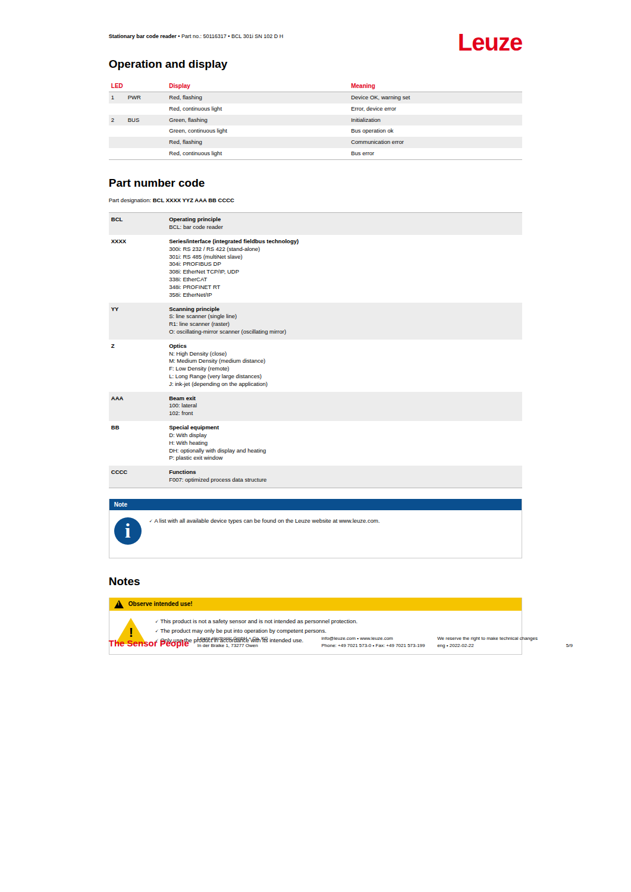Stationary bar code reader • Part no.: 50116317 • BCL 301i SN 102 D H
Leuze
Operation and display
| LED | | Display | Meaning |
| --- | --- | --- | --- |
| 1 | PWR | Red, flashing | Device OK, warning set |
| | | Red, continuous light | Error, device error |
| 2 | BUS | Green, flashing | Initialization |
| | | Green, continuous light | Bus operation ok |
| | | Red, flashing | Communication error |
| | | Red, continuous light | Bus error |
Part number code
Part designation: BCL XXXX YYZ AAA BB CCCC
| BCL | Operating principle BCL: bar code reader |
| XXXX | Series/interface (integrated fieldbus technology) 300i: RS 232 / RS 422 (stand-alone) 301i: RS 485 (multiNet slave) 304i: PROFIBUS DP 308i: EtherNet TCP/IP, UDP 338i: EtherCAT 348i: PROFINET RT 358i: EtherNet/IP |
| YY | Scanning principle S: line scanner (single line) R1: line scanner (raster) O: oscillating-mirror scanner (oscillating mirror) |
| Z | Optics N: High Density (close) M: Medium Density (medium distance) F: Low Density (remote) L: Long Range (very large distances) J: ink-jet (depending on the application) |
| AAA | Beam exit 100: lateral 102: front |
| BB | Special equipment D: With display H: With heating DH: optionally with display and heating P: plastic exit window |
| CCCC | Functions F007: optimized process data structure |
Note
i
A list with all available device types can be found on the Leuze website at www.leuze.com.
Notes
Observe intended use!
This product is not a safety sensor and is not intended as personnel protection. The product may only be put into operation by competent persons. Only use the product in accordance with its intended use.
The Sensor People
Leuze electronic GmbH + Co. KG
In der Braike 1, 73277 Owen
info@leuze.com • www.leuze.com
Phone: +49 7021 573-0 • Fax: +49 7021 573-199
We reserve the right to make technical changes
eng • 2022-02-22
5/9